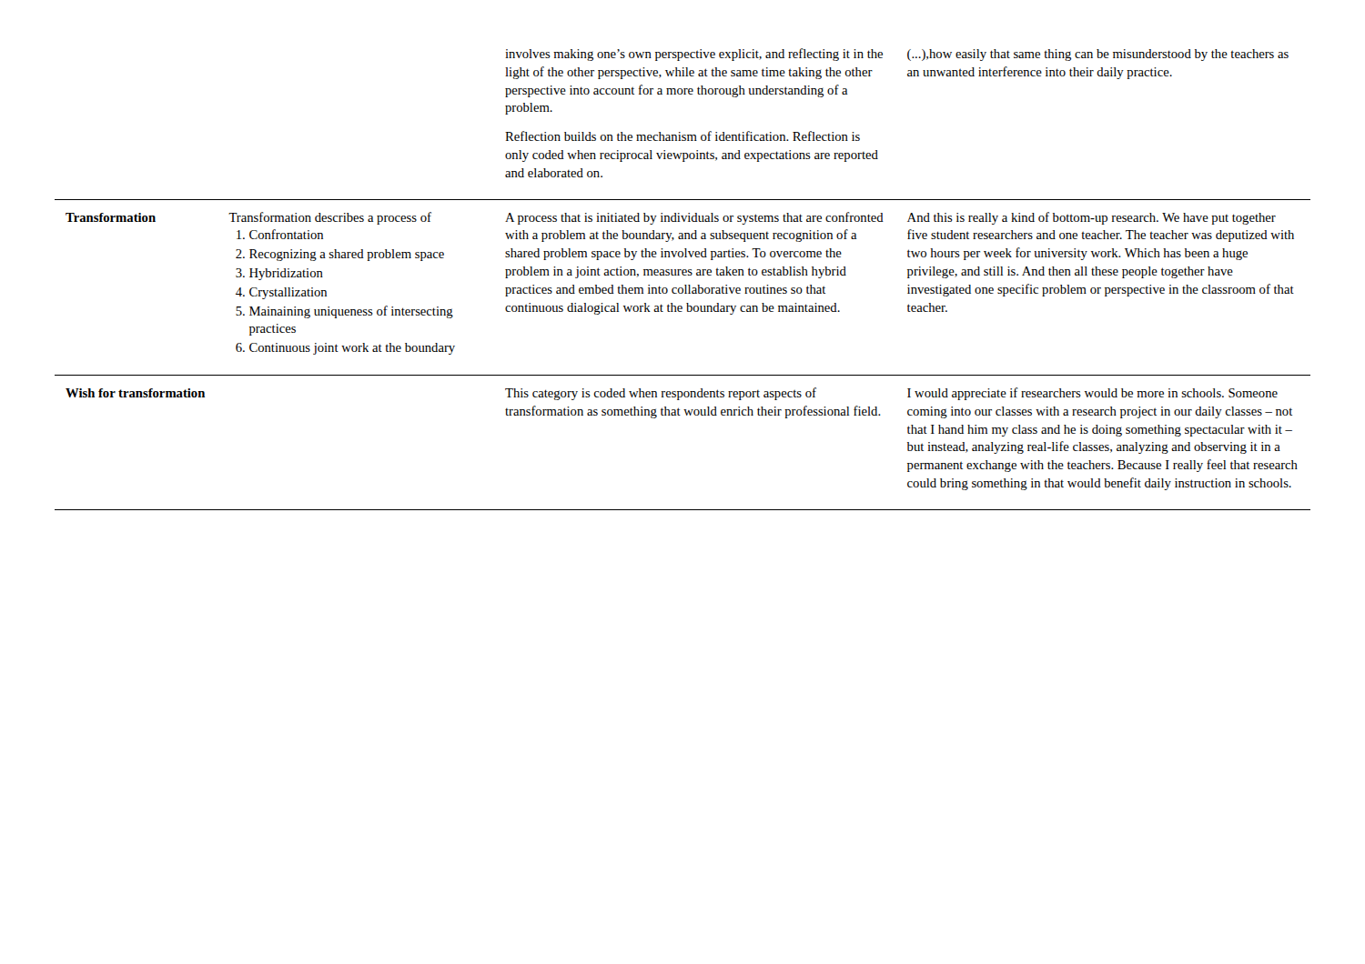| | | involves making one’s own perspective explicit, and reflecting it in the light of the other perspective, while at the same time taking the other perspective into account for a more thorough understanding of a problem. Reflection builds on the mechanism of identification. Reflection is only coded when reciprocal viewpoints, and expectations are reported and elaborated on. | (...),how easily that same thing can be misunderstood by the teachers as an unwanted interference into their daily practice. |
| Transformation | Transformation describes a process of Confrontation Recognizing a shared problem space Hybridization Crystallization Mainaining uniqueness of intersecting practices Continuous joint work at the boundary | A process that is initiated by individuals or systems that are confronted with a problem at the boundary, and a subsequent recognition of a shared problem space by the involved parties. To overcome the problem in a joint action, measures are taken to establish hybrid practices and embed them into collaborative routines so that continuous dialogical work at the boundary can be maintained. | And this is really a kind of bottom-up research. We have put together five student researchers and one teacher. The teacher was deputized with two hours per week for university work. Which has been a huge privilege, and still is. And then all these people together have investigated one specific problem or perspective in the classroom of that teacher. |
| Wish for transformation | | This category is coded when respondents report aspects of transformation as something that would enrich their professional field. | I would appreciate if researchers would be more in schools. Someone coming into our classes with a research project in our daily classes – not that I hand him my class and he is doing something spectacular with it – but instead, analyzing real-life classes, analyzing and observing it in a permanent exchange with the teachers. Because I really feel that research could bring something in that would benefit daily instruction in schools. |